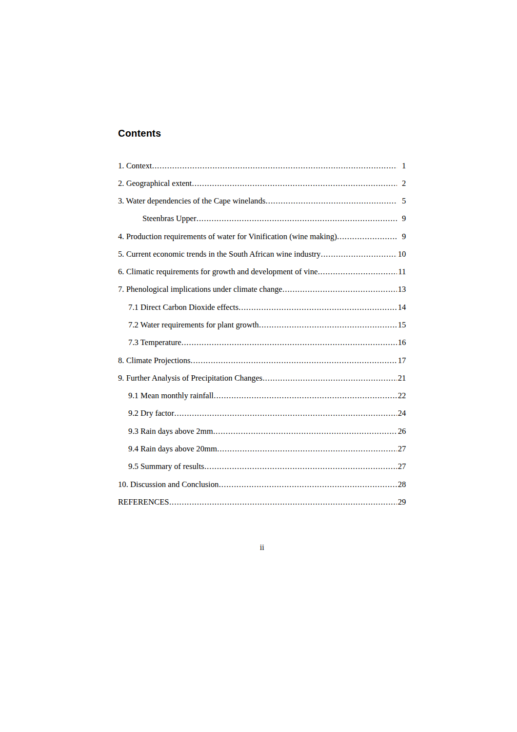Contents
1. Context .......................................................................................................................... 1
2. Geographical extent ..................................................................................................... 2
3. Water dependencies of the Cape winelands .............................................................. 5
Steenbras Upper ....................................................................................................... 9
4. Production requirements of water for Vinification (wine making) .............................. 9
5. Current economic trends in the South African wine industry .................................... 10
6. Climatic requirements for growth and development of vine ..................................... 11
7. Phenological implications under climate change ...................................................... 13
7.1 Direct Carbon Dioxide effects ............................................................................ 14
7.2 Water requirements for plant growth ................................................................. 15
7.3 Temperature ....................................................................................................... 16
8. Climate Projections ................................................................................................... 17
9. Further Analysis of Precipitation Changes .............................................................. 21
9.1 Mean monthly rainfall ......................................................................................... 22
9.2 Dry factor ........................................................................................................... 24
9.3 Rain days above 2mm ......................................................................................... 26
9.4 Rain days above 20mm ....................................................................................... 27
9.5 Summary of results .............................................................................................. 27
10. Discussion and Conclusion ...................................................................................... 28
REFERENCES .......................................................................................................... 29
ii